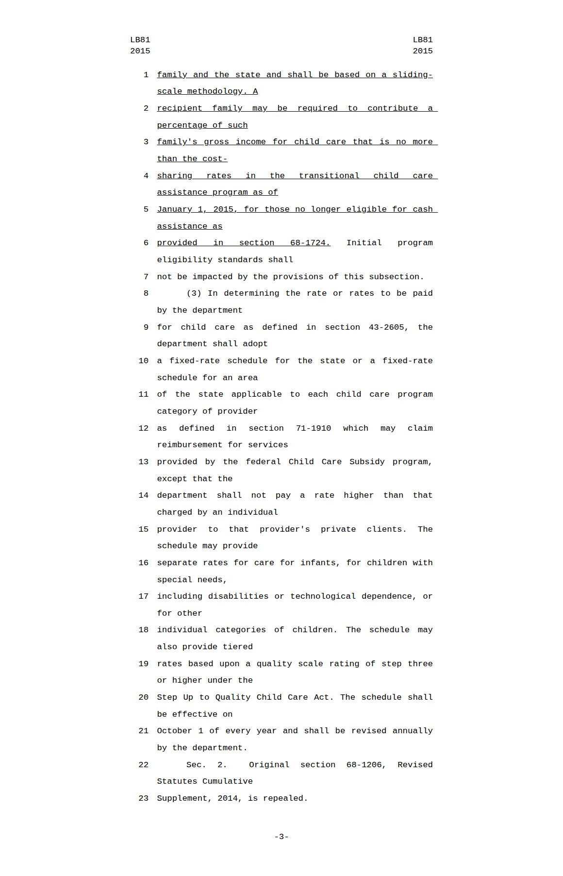LB81
2015
LB81
2015
family and the state and shall be based on a sliding-scale methodology. A
recipient family may be required to contribute a percentage of such
family's gross income for child care that is no more than the cost-
sharing rates in the transitional child care assistance program as of
January 1, 2015, for those no longer eligible for cash assistance as
provided in section 68-1724. Initial program eligibility standards shall
not be impacted by the provisions of this subsection.
(3) In determining the rate or rates to be paid by the department
for child care as defined in section 43-2605, the department shall adopt
a fixed-rate schedule for the state or a fixed-rate schedule for an area
of the state applicable to each child care program category of provider
as defined in section 71-1910 which may claim reimbursement for services
provided by the federal Child Care Subsidy program, except that the
department shall not pay a rate higher than that charged by an individual
provider to that provider's private clients. The schedule may provide
separate rates for care for infants, for children with special needs,
including disabilities or technological dependence, or for other
individual categories of children. The schedule may also provide tiered
rates based upon a quality scale rating of step three or higher under the
Step Up to Quality Child Care Act. The schedule shall be effective on
October 1 of every year and shall be revised annually by the department.
Sec. 2. Original section 68-1206, Revised Statutes Cumulative
Supplement, 2014, is repealed.
-3-